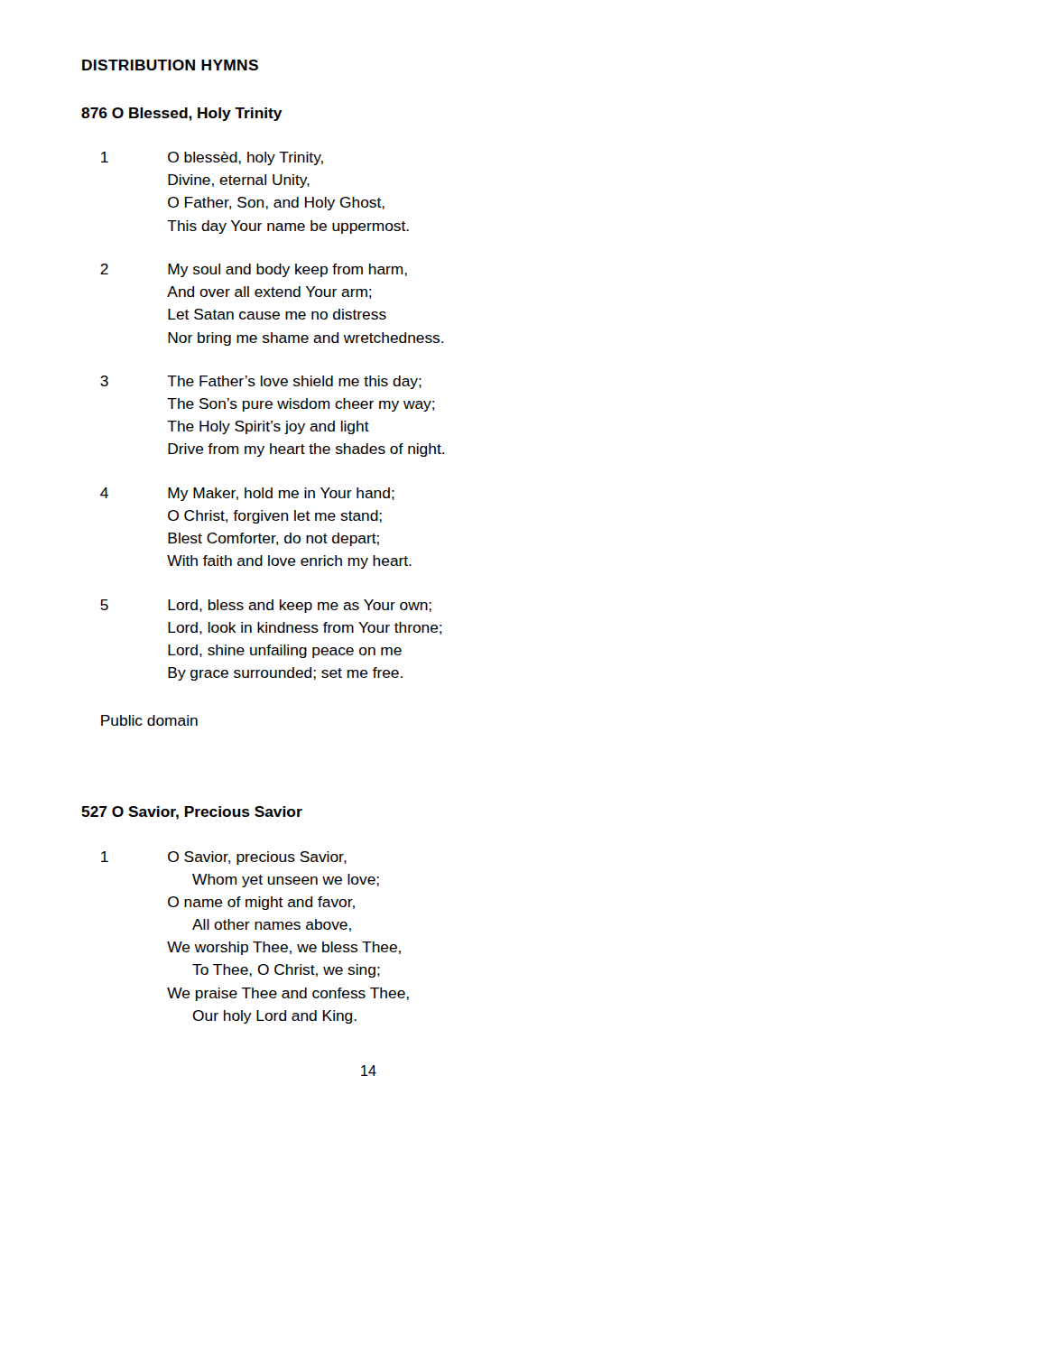DISTRIBUTION HYMNS
876 O Blessed, Holy Trinity
1
O blessèd, holy Trinity,
Divine, eternal Unity,
O Father, Son, and Holy Ghost,
This day Your name be uppermost.
2
My soul and body keep from harm,
And over all extend Your arm;
Let Satan cause me no distress
Nor bring me shame and wretchedness.
3
The Father’s love shield me this day;
The Son’s pure wisdom cheer my way;
The Holy Spirit’s joy and light
Drive from my heart the shades of night.
4
My Maker, hold me in Your hand;
O Christ, forgiven let me stand;
Blest Comforter, do not depart;
With faith and love enrich my heart.
5
Lord, bless and keep me as Your own;
Lord, look in kindness from Your throne;
Lord, shine unfailing peace on me
By grace surrounded; set me free.
Public domain
527 O Savior, Precious Savior
1
O Savior, precious Savior,
Whom yet unseen we love;
O name of might and favor,
All other names above,
We worship Thee, we bless Thee,
To Thee, O Christ, we sing;
We praise Thee and confess Thee,
Our holy Lord and King.
14